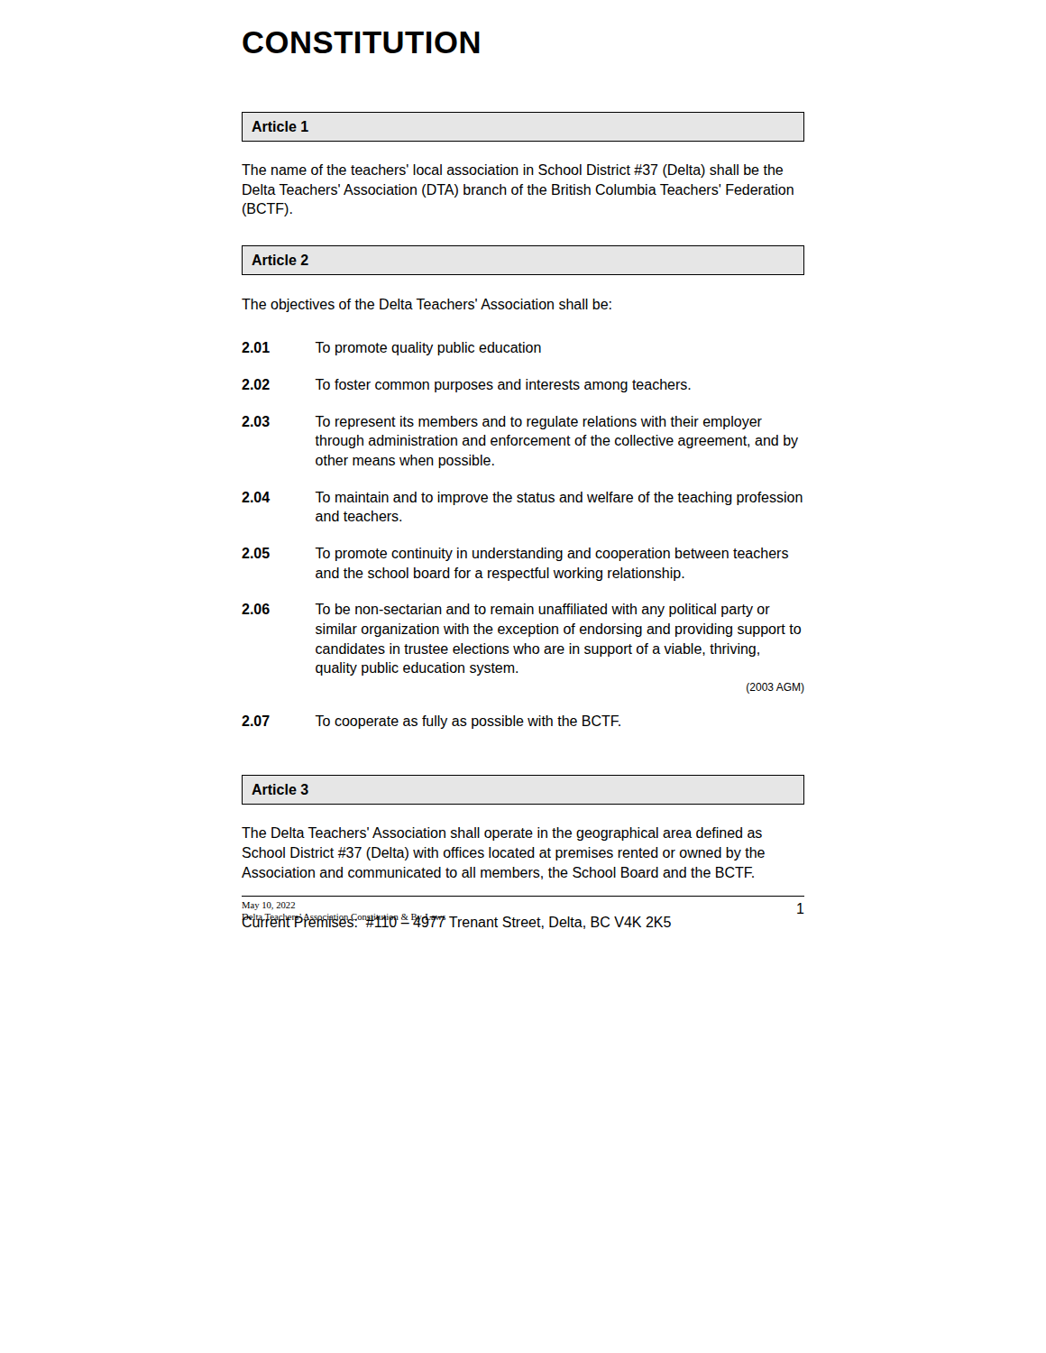CONSTITUTION
Article 1
The name of the teachers' local association in School District #37 (Delta) shall be the Delta Teachers' Association (DTA) branch of the British Columbia Teachers' Federation (BCTF).
Article 2
The objectives of the Delta Teachers' Association shall be:
| 2.01 | To promote quality public education |
| 2.02 | To foster common purposes and interests among teachers. |
| 2.03 | To represent its members and to regulate relations with their employer through administration and enforcement of the collective agreement, and by other means when possible. |
| 2.04 | To maintain and to improve the status and welfare of the teaching profession and teachers. |
| 2.05 | To promote continuity in understanding and cooperation between teachers and the school board for a respectful working relationship. |
| 2.06 | To be non-sectarian and to remain unaffiliated with any political party or similar organization with the exception of endorsing and providing support to candidates in trustee elections who are in support of a viable, thriving, quality public education system. (2003 AGM) |
| 2.07 | To cooperate as fully as possible with the BCTF. |
Article 3
The Delta Teachers' Association shall operate in the geographical area defined as School District #37 (Delta) with offices located at premises rented or owned by the Association and communicated to all members, the School Board and the BCTF.
Current Premises: #110 – 4977 Trenant Street, Delta, BC V4K 2K5
May 10, 2022
Delta Teachers’ Association Constitution & By-Laws
1